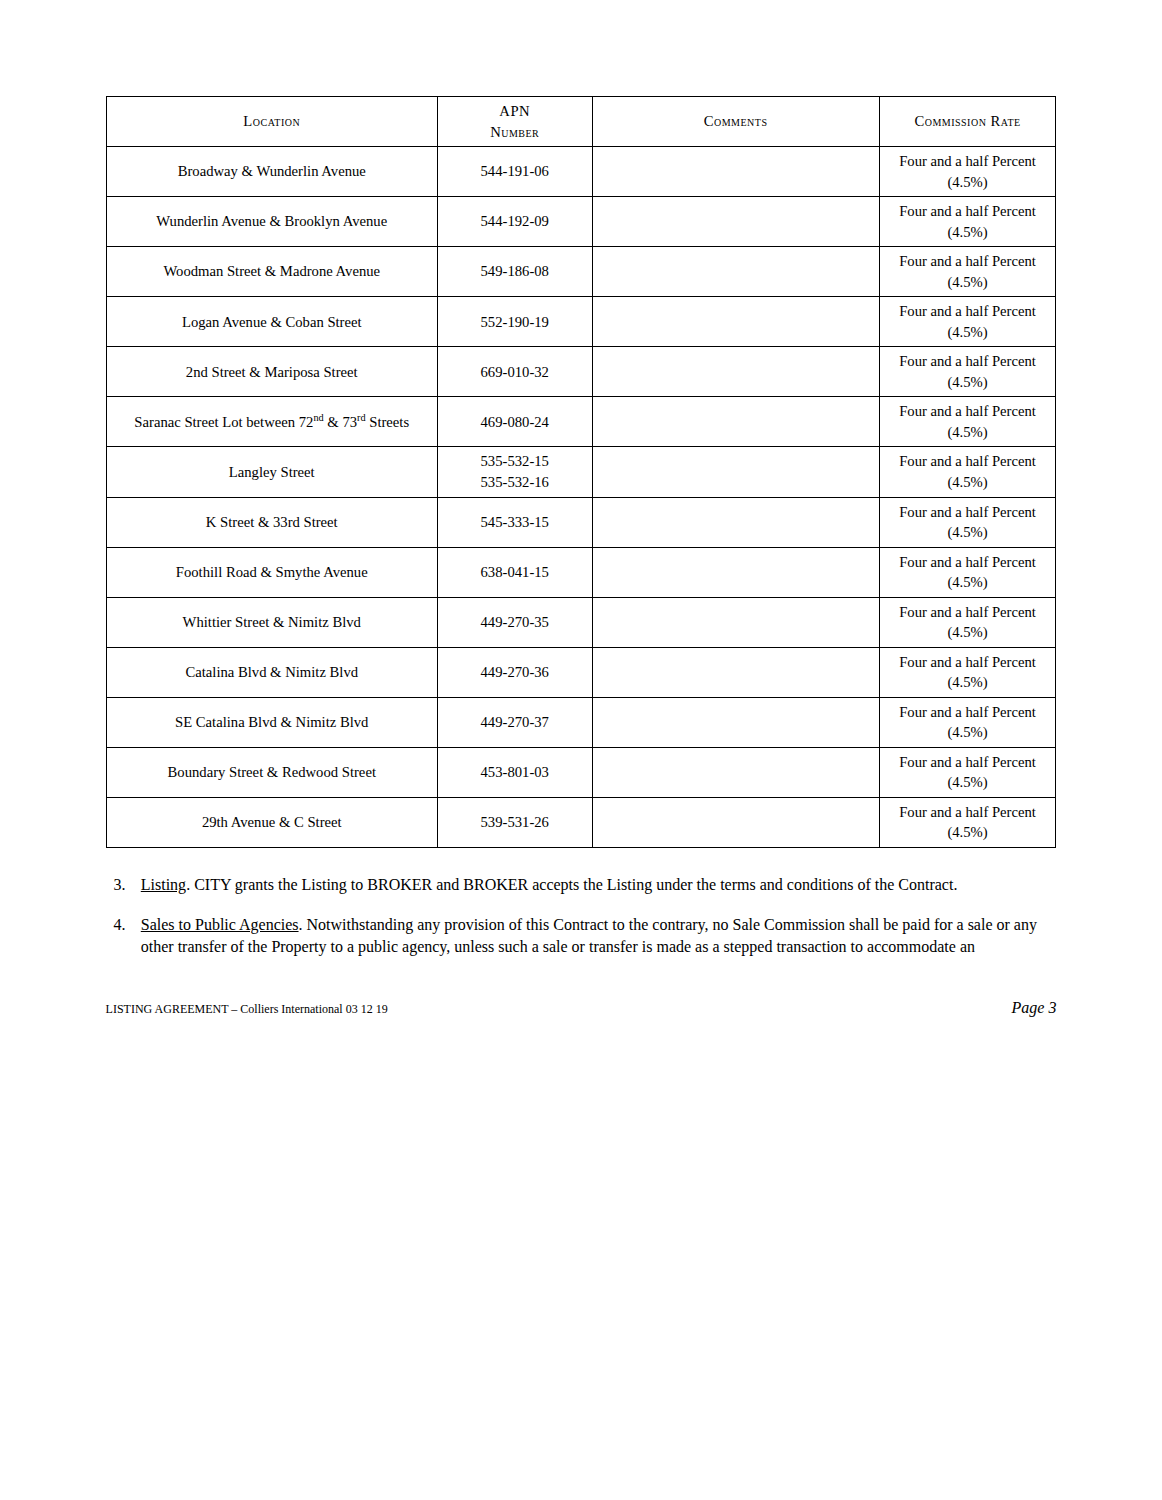| Location | APN Number | Comments | Commission Rate |
| --- | --- | --- | --- |
| Broadway & Wunderlin Avenue | 544-191-06 | | Four and a half Percent (4.5%) |
| Wunderlin Avenue & Brooklyn Avenue | 544-192-09 | | Four and a half Percent (4.5%) |
| Woodman Street & Madrone Avenue | 549-186-08 | | Four and a half Percent (4.5%) |
| Logan Avenue & Coban Street | 552-190-19 | | Four and a half Percent (4.5%) |
| 2nd Street & Mariposa Street | 669-010-32 | | Four and a half Percent (4.5%) |
| Saranac Street Lot between 72 nd & 73 rd Streets | 469-080-24 | | Four and a half Percent (4.5%) |
| Langley Street | 535-532-15 535-532-16 | | Four and a half Percent (4.5%) |
| K Street & 33rd Street | 545-333-15 | | Four and a half Percent (4.5%) |
| Foothill Road & Smythe Avenue | 638-041-15 | | Four and a half Percent (4.5%) |
| Whittier Street & Nimitz Blvd | 449-270-35 | | Four and a half Percent (4.5%) |
| Catalina Blvd & Nimitz Blvd | 449-270-36 | | Four and a half Percent (4.5%) |
| SE Catalina Blvd & Nimitz Blvd | 449-270-37 | | Four and a half Percent (4.5%) |
| Boundary Street & Redwood Street | 453-801-03 | | Four and a half Percent (4.5%) |
| 29th Avenue & C Street | 539-531-26 | | Four and a half Percent (4.5%) |
Listing. CITY grants the Listing to BROKER and BROKER accepts the Listing under the terms and conditions of the Contract.
Sales to Public Agencies. Notwithstanding any provision of this Contract to the contrary, no Sale Commission shall be paid for a sale or any other transfer of the Property to a public agency, unless such a sale or transfer is made as a stepped transaction to accommodate an
LISTING AGREEMENT – Colliers International 03 12 19 Page 3